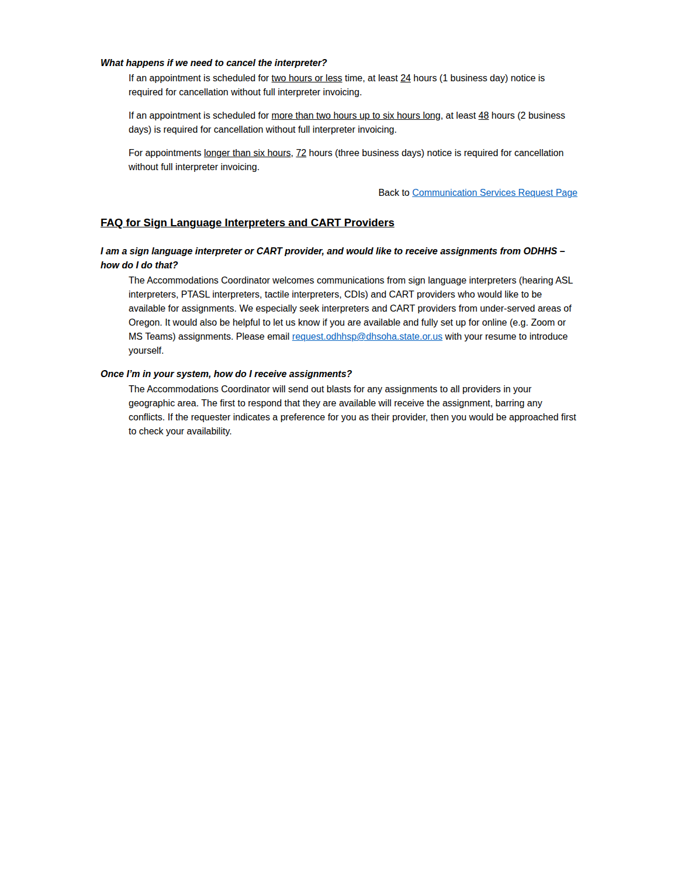What happens if we need to cancel the interpreter?
If an appointment is scheduled for two hours or less time, at least 24 hours (1 business day) notice is required for cancellation without full interpreter invoicing.
If an appointment is scheduled for more than two hours up to six hours long, at least 48 hours (2 business days) is required for cancellation without full interpreter invoicing.
For appointments longer than six hours, 72 hours (three business days) notice is required for cancellation without full interpreter invoicing.
Back to Communication Services Request Page
FAQ for Sign Language Interpreters and CART Providers
I am a sign language interpreter or CART provider, and would like to receive assignments from ODHHS – how do I do that?
The Accommodations Coordinator welcomes communications from sign language interpreters (hearing ASL interpreters, PTASL interpreters, tactile interpreters, CDIs) and CART providers who would like to be available for assignments. We especially seek interpreters and CART providers from under-served areas of Oregon. It would also be helpful to let us know if you are available and fully set up for online (e.g. Zoom or MS Teams) assignments. Please email request.odhhsp@dhsoha.state.or.us with your resume to introduce yourself.
Once I’m in your system, how do I receive assignments?
The Accommodations Coordinator will send out blasts for any assignments to all providers in your geographic area. The first to respond that they are available will receive the assignment, barring any conflicts. If the requester indicates a preference for you as their provider, then you would be approached first to check your availability.